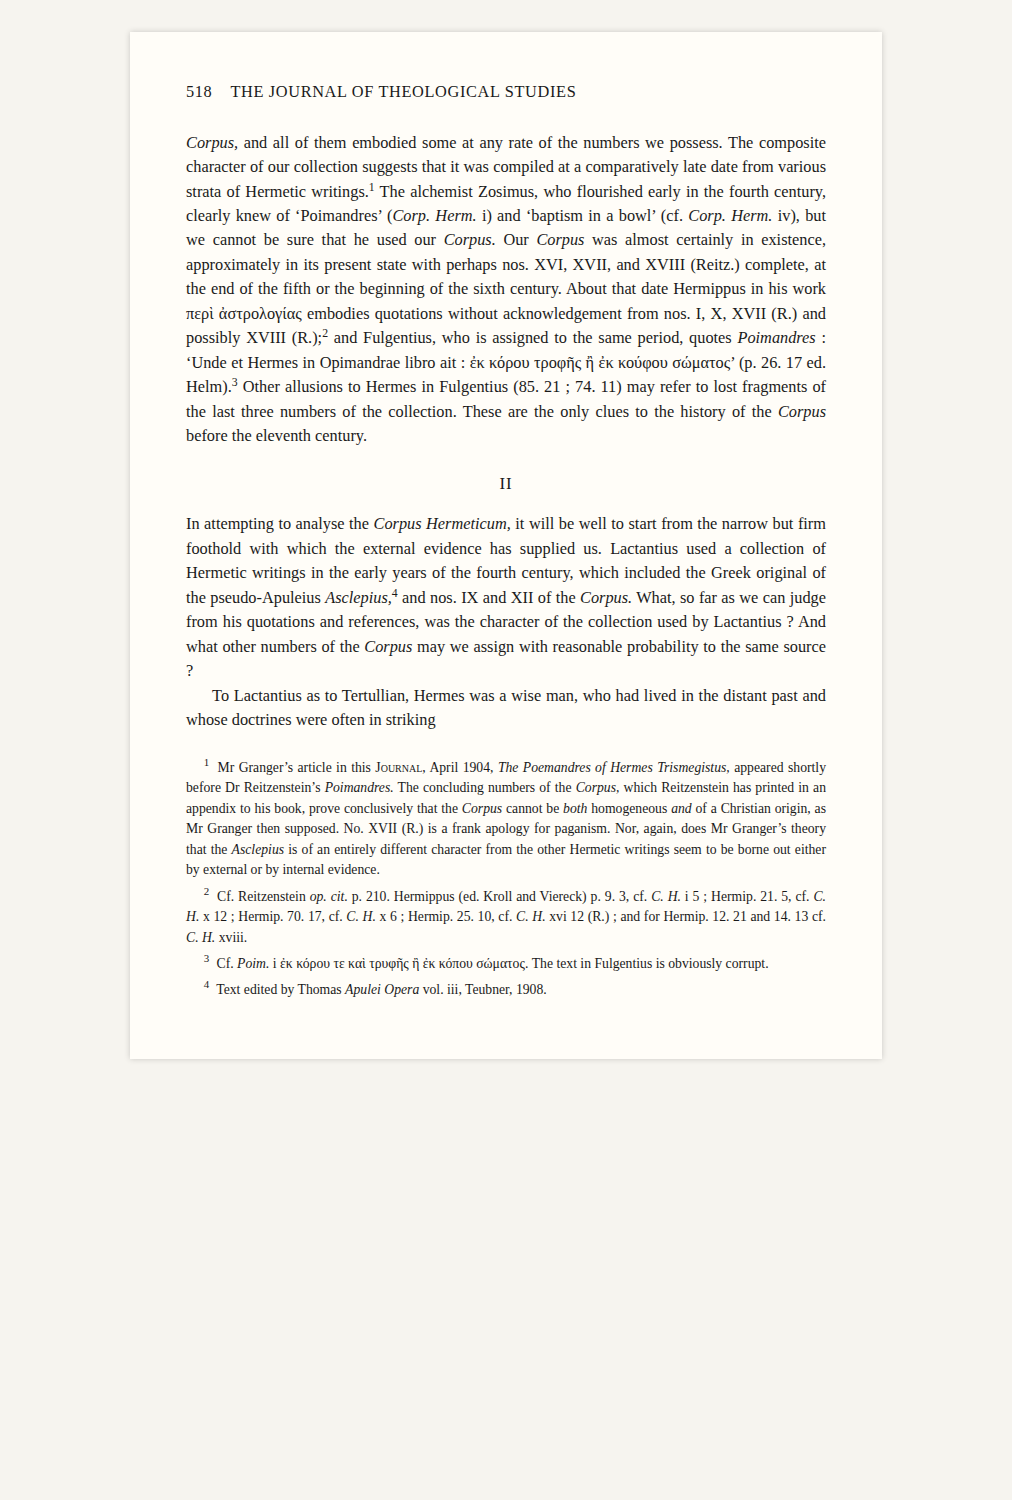518 THE JOURNAL OF THEOLOGICAL STUDIES
Corpus, and all of them embodied some at any rate of the numbers we possess. The composite character of our collection suggests that it was compiled at a comparatively late date from various strata of Hermetic writings.1 The alchemist Zosimus, who flourished early in the fourth century, clearly knew of ‘Poimandres’ (Corp. Herm. i) and ‘baptism in a bowl’ (cf. Corp. Herm. iv), but we cannot be sure that he used our Corpus. Our Corpus was almost certainly in existence, approximately in its present state with perhaps nos. XVI, XVII, and XVIII (Reitz.) complete, at the end of the fifth or the beginning of the sixth century. About that date Hermippus in his work περὶ ἀστρολογίας embodies quotations without acknowledgement from nos. I, X, XVII (R.) and possibly XVIII (R.);2 and Fulgentius, who is assigned to the same period, quotes Poimandres : ‘Unde et Hermes in Opimandrae libro ait : ἐκ κόρου τροφῆς ἢ ἐκ κούφου σώματος’ (p. 26. 17 ed. Helm).3 Other allusions to Hermes in Fulgentius (85. 21 ; 74. 11) may refer to lost fragments of the last three numbers of the collection. These are the only clues to the history of the Corpus before the eleventh century.
II
In attempting to analyse the Corpus Hermeticum, it will be well to start from the narrow but firm foothold with which the external evidence has supplied us. Lactantius used a collection of Hermetic writings in the early years of the fourth century, which included the Greek original of the pseudo-Apuleius Asclepius,4 and nos. IX and XII of the Corpus. What, so far as we can judge from his quotations and references, was the character of the collection used by Lactantius ? And what other numbers of the Corpus may we assign with reasonable probability to the same source ?
To Lactantius as to Tertullian, Hermes was a wise man, who had lived in the distant past and whose doctrines were often in striking
1 Mr Granger’s article in this Journal, April 1904, The Poemandres of Hermes Trismegistus, appeared shortly before Dr Reitzenstein’s Poimandres. The concluding numbers of the Corpus, which Reitzenstein has printed in an appendix to his book, prove conclusively that the Corpus cannot be both homogeneous and of a Christian origin, as Mr Granger then supposed. No. XVII (R.) is a frank apology for paganism. Nor, again, does Mr Granger’s theory that the Asclepius is of an entirely different character from the other Hermetic writings seem to be borne out either by external or by internal evidence.
2 Cf. Reitzenstein op. cit. p. 210. Hermippus (ed. Kroll and Viereck) p. 9. 3, cf. C. H. i 5 ; Hermip. 21. 5, cf. C. H. x 12 ; Hermip. 70. 17, cf. C. H. x 6 ; Hermip. 25. 10, cf. C. H. xvi 12 (R.) ; and for Hermip. 12. 21 and 14. 13 cf. C. H. xviii.
3 Cf. Poim. i ἐκ κόρου τε καὶ τρυφῆς ἢ ἐκ κόπου σώματος. The text in Fulgentius is obviously corrupt.
4 Text edited by Thomas Apulei Opera vol. iii, Teubner, 1908.